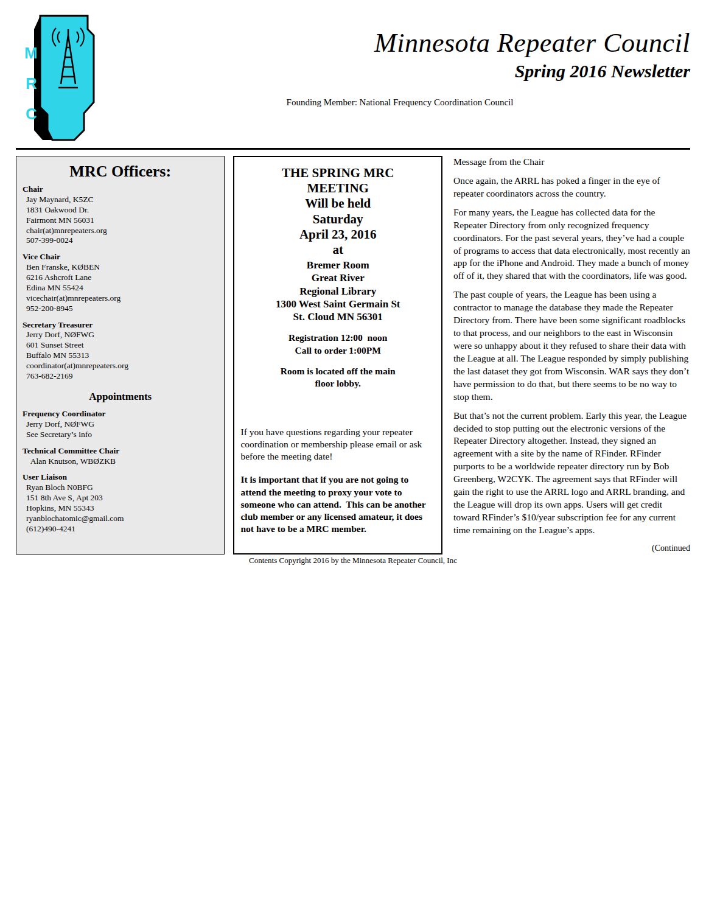M R C
Minnesota Repeater Council
Spring 2016 Newsletter
Founding Member: National Frequency Coordination Council
MRC Officers:
Chair
Jay Maynard, K5ZC
1831 Oakwood Dr.
Fairmont MN 56031
chair(at)mnrepeaters.org
507-399-0024
Vice Chair
Ben Franske, KØBEN
6216 Ashcroft Lane
Edina MN 55424
vicechair(at)mnrepeaters.org
952-200-8945
Secretary Treasurer
Jerry Dorf, NØFWG
601 Sunset Street
Buffalo MN 55313
coordinator(at)mnrepeaters.org
763-682-2169
Appointments
Frequency Coordinator
Jerry Dorf, NØFWG
See Secretary’s info
Technical Committee Chair
Alan Knutson, WBØZKB
User Liaison
Ryan Bloch N0BFG
151 8th Ave S, Apt 203
Hopkins, MN 55343
ryanblochatomic@gmail.com
(612)490-4241
THE SPRING MRC MEETING Will be held Saturday April 23, 2016 at
Bremer Room
Great River
Regional Library
1300 West Saint Germain St
St. Cloud MN 56301
Registration 12:00 noon
Call to order 1:00PM
Room is located off the main
floor lobby.
If you have questions regarding your repeater coordination or membership please email or ask before the meeting date!
It is important that if you are not going to attend the meeting to proxy your vote to someone who can attend. This can be another club member or any licensed amateur, it does not have to be a MRC member.
Message from the Chair
Once again, the ARRL has poked a finger in the eye of repeater coordinators across the country.
For many years, the League has collected data for the Repeater Directory from only recognized frequency coordinators. For the past several years, they’ve had a couple of programs to access that data electronically, most recently an app for the iPhone and Android. They made a bunch of money off of it, they shared that with the coordinators, life was good.
The past couple of years, the League has been using a contractor to manage the database they made the Repeater Directory from. There have been some significant roadblocks to that process, and our neighbors to the east in Wisconsin were so unhappy about it they refused to share their data with the League at all. The League responded by simply publishing the last dataset they got from Wisconsin. WAR says they don’t have permission to do that, but there seems to be no way to stop them.
But that’s not the current problem. Early this year, the League decided to stop putting out the electronic versions of the Repeater Directory altogether. Instead, they signed an agreement with a site by the name of RFinder. RFinder purports to be a worldwide repeater directory run by Bob Greenberg, W2CYK. The agreement says that RFinder will gain the right to use the ARRL logo and ARRL branding, and the League will drop its own apps. Users will get credit toward RFinder’s $10/year subscription fee for any current time remaining on the League’s apps.
(Continued
Contents Copyright 2016 by the Minnesota Repeater Council, Inc